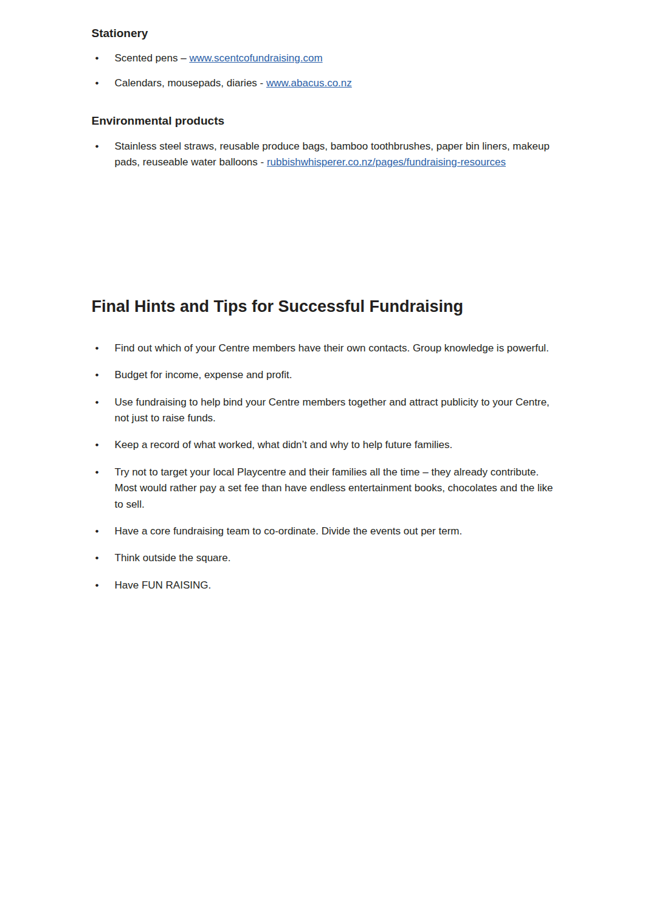Stationery
Scented pens – www.scentcofundraising.com
Calendars, mousepads, diaries - www.abacus.co.nz
Environmental products
Stainless steel straws, reusable produce bags, bamboo toothbrushes, paper bin liners, makeup pads, reuseable water balloons - rubbishwhisperer.co.nz/pages/fundraising-resources
Final Hints and Tips for Successful Fundraising
Find out which of your Centre members have their own contacts. Group knowledge is powerful.
Budget for income, expense and profit.
Use fundraising to help bind your Centre members together and attract publicity to your Centre, not just to raise funds.
Keep a record of what worked, what didn’t and why to help future families.
Try not to target your local Playcentre and their families all the time – they already contribute. Most would rather pay a set fee than have endless entertainment books, chocolates and the like to sell.
Have a core fundraising team to co-ordinate. Divide the events out per term.
Think outside the square.
Have FUN RAISING.